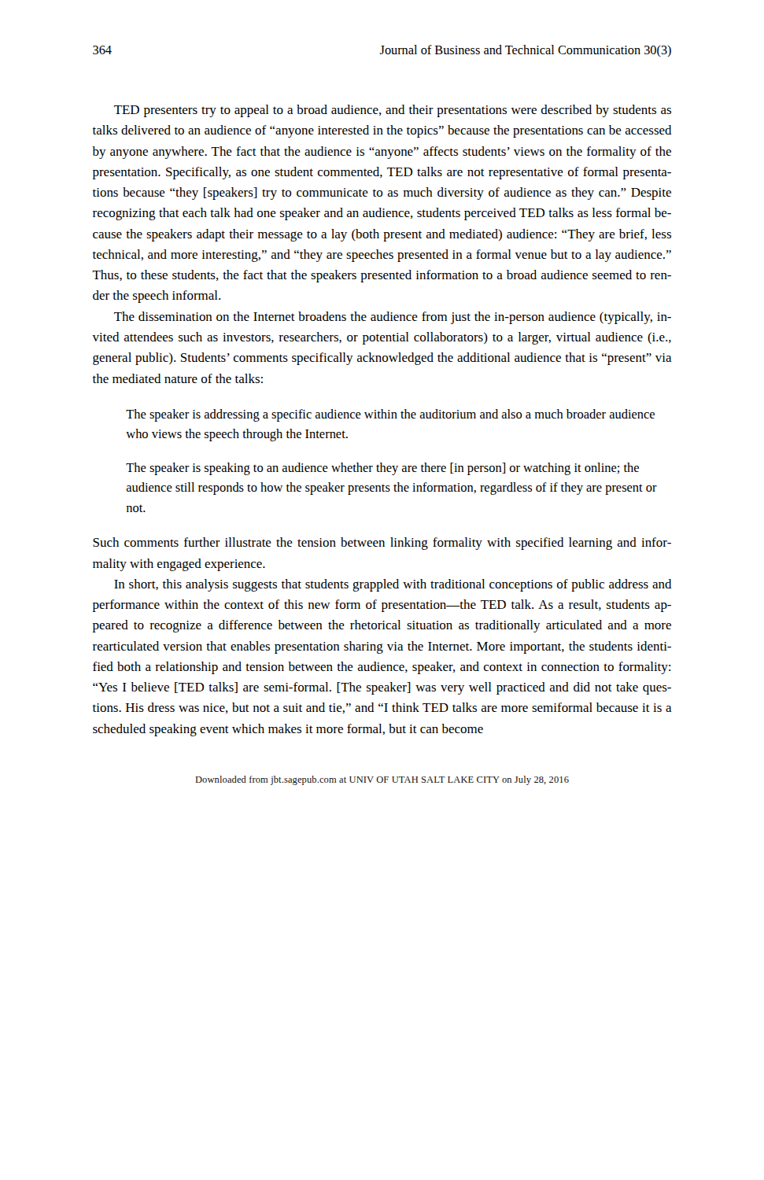364 Journal of Business and Technical Communication 30(3)
TED presenters try to appeal to a broad audience, and their presentations were described by students as talks delivered to an audience of “anyone interested in the topics” because the presentations can be accessed by anyone anywhere. The fact that the audience is “anyone” affects students’ views on the formality of the presentation. Specifically, as one student commented, TED talks are not representative of formal presentations because “they [speakers] try to communicate to as much diversity of audience as they can.” Despite recognizing that each talk had one speaker and an audience, students perceived TED talks as less formal because the speakers adapt their message to a lay (both present and mediated) audience: “They are brief, less technical, and more interesting,” and “they are speeches presented in a formal venue but to a lay audience.” Thus, to these students, the fact that the speakers presented information to a broad audience seemed to render the speech informal.
The dissemination on the Internet broadens the audience from just the in-person audience (typically, invited attendees such as investors, researchers, or potential collaborators) to a larger, virtual audience (i.e., general public). Students’ comments specifically acknowledged the additional audience that is “present” via the mediated nature of the talks:
The speaker is addressing a specific audience within the auditorium and also a much broader audience who views the speech through the Internet.
The speaker is speaking to an audience whether they are there [in person] or watching it online; the audience still responds to how the speaker presents the information, regardless of if they are present or not.
Such comments further illustrate the tension between linking formality with specified learning and informality with engaged experience.
In short, this analysis suggests that students grappled with traditional conceptions of public address and performance within the context of this new form of presentation—the TED talk. As a result, students appeared to recognize a difference between the rhetorical situation as traditionally articulated and a more rearticulated version that enables presentation sharing via the Internet. More important, the students identified both a relationship and tension between the audience, speaker, and context in connection to formality: “Yes I believe [TED talks] are semi-formal. [The speaker] was very well practiced and did not take questions. His dress was nice, but not a suit and tie,” and “I think TED talks are more semiformal because it is a scheduled speaking event which makes it more formal, but it can become
Downloaded from jbt.sagepub.com at UNIV OF UTAH SALT LAKE CITY on July 28, 2016